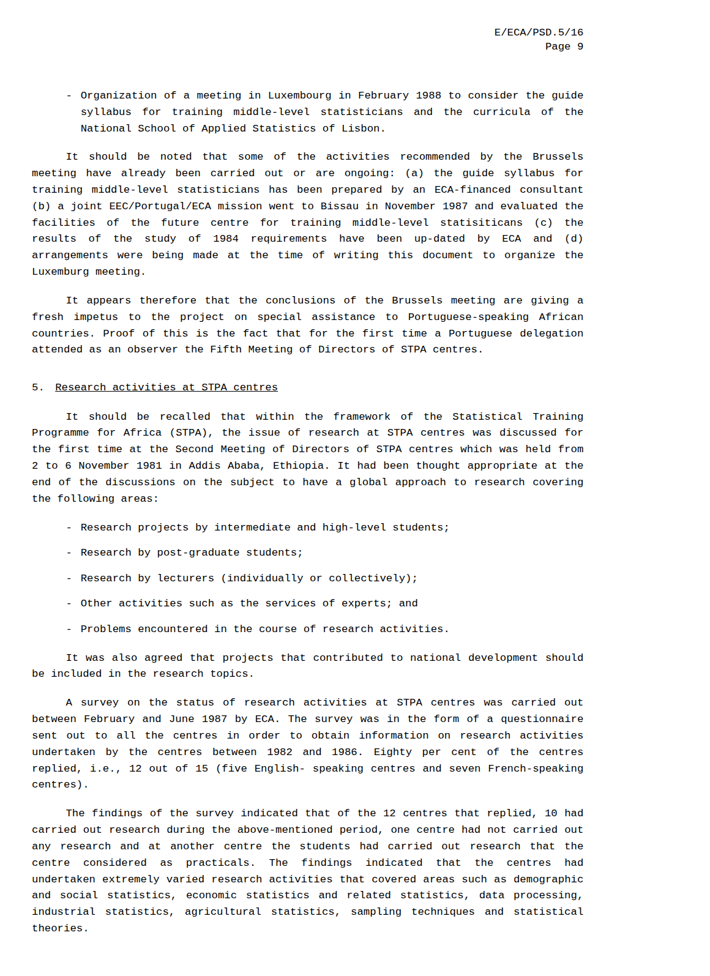E/ECA/PSD.5/16 Page 9
Organization of a meeting in Luxembourg in February 1988 to consider the guide syllabus for training middle-level statisticians and the curricula of the National School of Applied Statistics of Lisbon.
It should be noted that some of the activities recommended by the Brussels meeting have already been carried out or are ongoing: (a) the guide syllabus for training middle-level statisticians has been prepared by an ECA-financed consultant (b) a joint EEC/Portugal/ECA mission went to Bissau in November 1987 and evaluated the facilities of the future centre for training middle-level statisiticans (c) the results of the study of 1984 requirements have been up-dated by ECA and (d) arrangements were being made at the time of writing this document to organize the Luxemburg meeting.
It appears therefore that the conclusions of the Brussels meeting are giving a fresh impetus to the project on special assistance to Portuguese-speaking African countries. Proof of this is the fact that for the first time a Portuguese delegation attended as an observer the Fifth Meeting of Directors of STPA centres.
5. Research activities at STPA centres
It should be recalled that within the framework of the Statistical Training Programme for Africa (STPA), the issue of research at STPA centres was discussed for the first time at the Second Meeting of Directors of STPA centres which was held from 2 to 6 November 1981 in Addis Ababa, Ethiopia. It had been thought appropriate at the end of the discussions on the subject to have a global approach to research covering the following areas:
Research projects by intermediate and high-level students;
Research by post-graduate students;
Research by lecturers (individually or collectively);
Other activities such as the services of experts; and
Problems encountered in the course of research activities.
It was also agreed that projects that contributed to national development should be included in the research topics.
A survey on the status of research activities at STPA centres was carried out between February and June 1987 by ECA. The survey was in the form of a questionnaire sent out to all the centres in order to obtain information on research activities undertaken by the centres between 1982 and 1986. Eighty per cent of the centres replied, i.e., 12 out of 15 (five English- speaking centres and seven French-speaking centres).
The findings of the survey indicated that of the 12 centres that replied, 10 had carried out research during the above-mentioned period, one centre had not carried out any research and at another centre the students had carried out research that the centre considered as practicals. The findings indicated that the centres had undertaken extremely varied research activities that covered areas such as demographic and social statistics, economic statistics and related statistics, data processing, industrial statistics, agricultural statistics, sampling techniques and statistical theories.